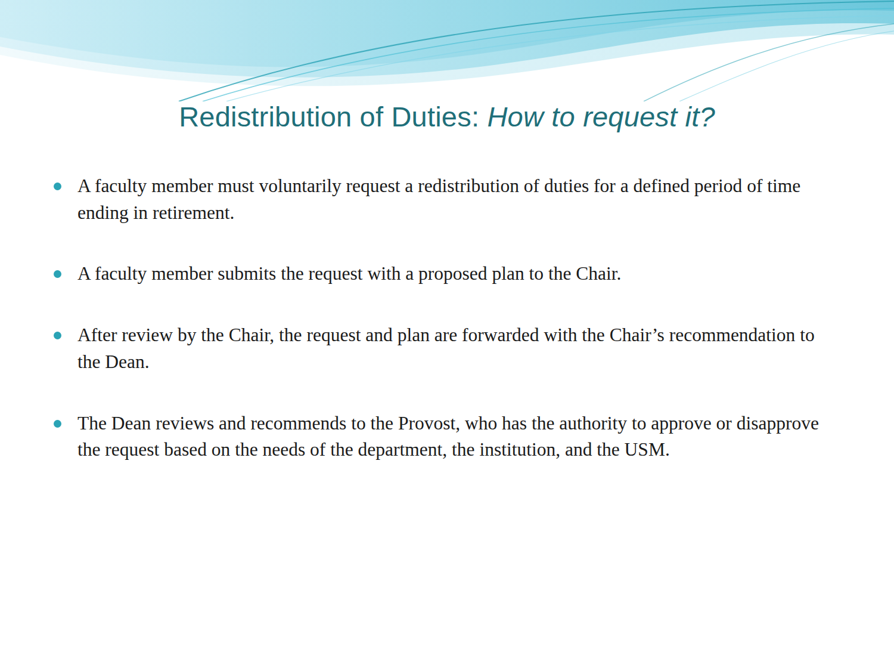Redistribution of Duties: How to request it?
A faculty member must voluntarily request a redistribution of duties for a defined period of time ending in retirement.
A faculty member submits the request with a proposed plan to the Chair.
After review by the Chair, the request and plan are forwarded with the Chair’s recommendation to the Dean.
The Dean reviews and recommends to the Provost, who has the authority to approve or disapprove the request based on the needs of the department, the institution, and the USM.